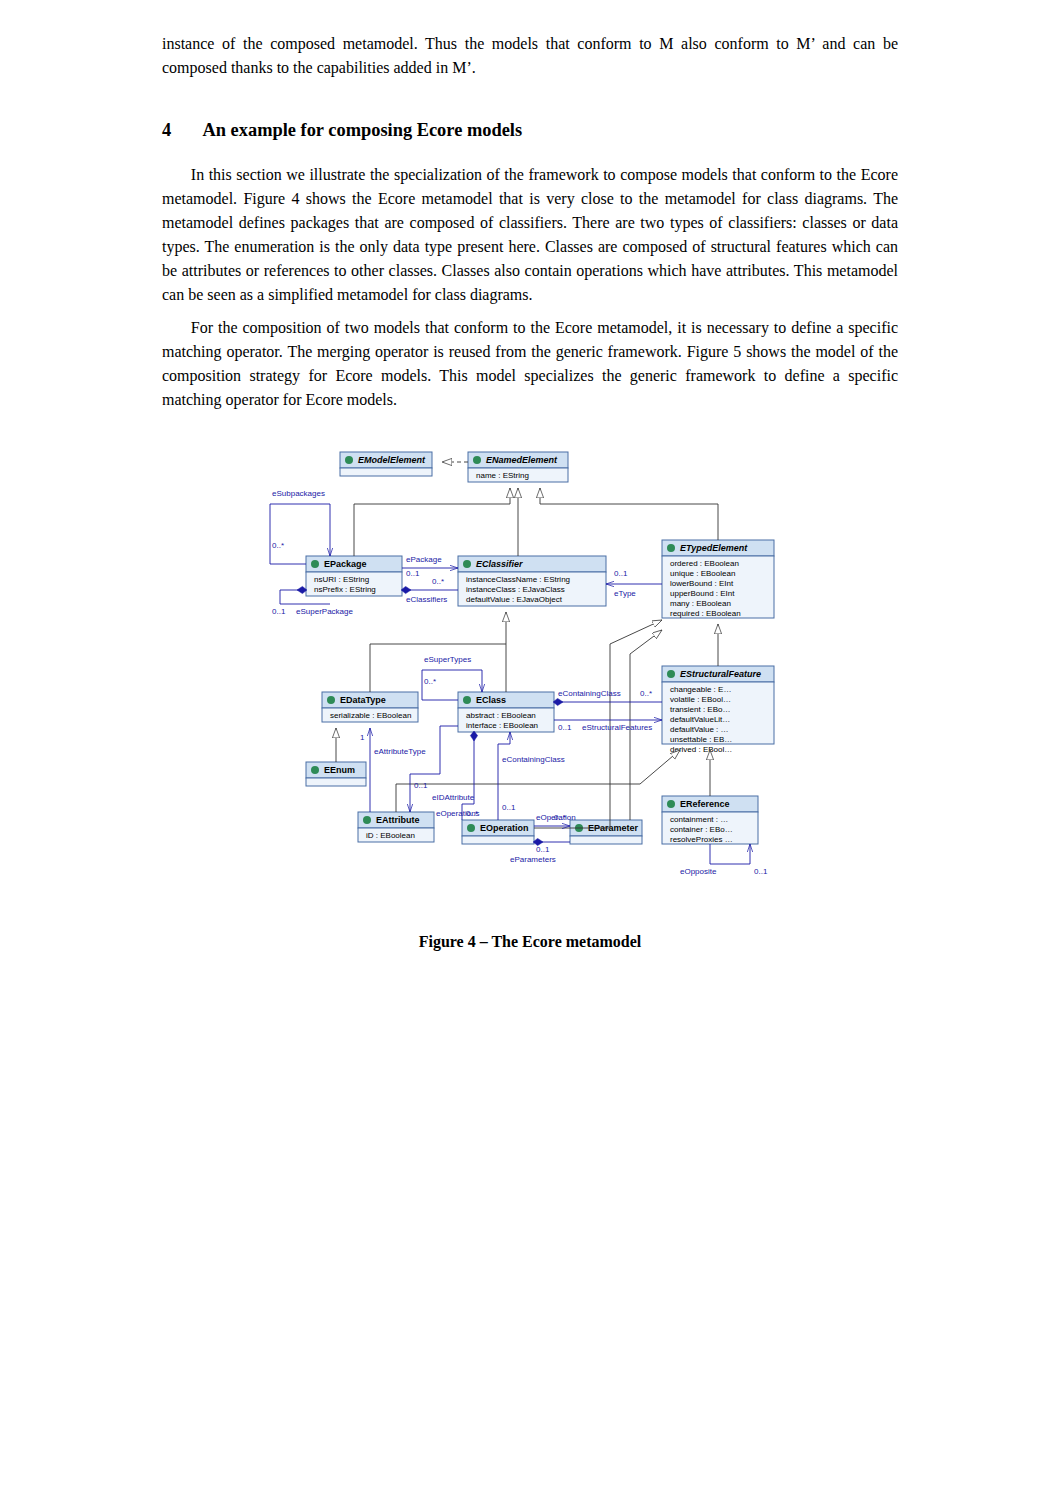instance of the composed metamodel. Thus the models that conform to M also conform to M’ and can be composed thanks to the capabilities added in M’.
4 An example for composing Ecore models
In this section we illustrate the specialization of the framework to compose models that conform to the Ecore metamodel. Figure 4 shows the Ecore metamodel that is very close to the metamodel for class diagrams. The metamodel defines packages that are composed of classifiers. There are two types of classifiers: classes or data types. The enumeration is the only data type present here. Classes are composed of structural features which can be attributes or references to other classes. Classes also contain operations which have attributes. This metamodel can be seen as a simplified metamodel for class diagrams.
For the composition of two models that conform to the Ecore metamodel, it is necessary to define a specific matching operator. The merging operator is reused from the generic framework. Figure 5 shows the model of the composition strategy for Ecore models. This model specializes the generic framework to define a specific matching operator for Ecore models.
EModelElement ENamedElement name : EString EPackage nsURI : EString nsPrefix : EString EClassifier instanceClassName : EString instanceClass : EJavaClass defaultValue : EJavaObject ETypedElement ordered : EBoolean unique : EBoolean lowerBound : EInt upperBound : EInt many : EBoolean required : EBoolean EStructuralFeature changeable : E… volatile : EBool… transient : EBo… defaultValueLit… defaultValue : … unsettable : EB… derived : EBool… EDataType serializable : EBoolean EClass abstract : EBoolean interface : EBoolean EEnum EAttribute iD : EBoolean EOperation EParameter EReference containment : … container : EBo… resolveProxies … eSubpackages 0..* 0..1 eSuperPackage ePackage 0..1 0..* eClassifiers 0..1 eType eSuperTypes 0..* eContainingClass 0..* 0..1 eStructuralFeatures 1 eAttributeType 0..1 eIDAttribute eContainingClass 0..1 eOperations 0..* eOperation 0..* 0..1 eParameters eOpposite 0..1
Figure 4 – The Ecore metamodel